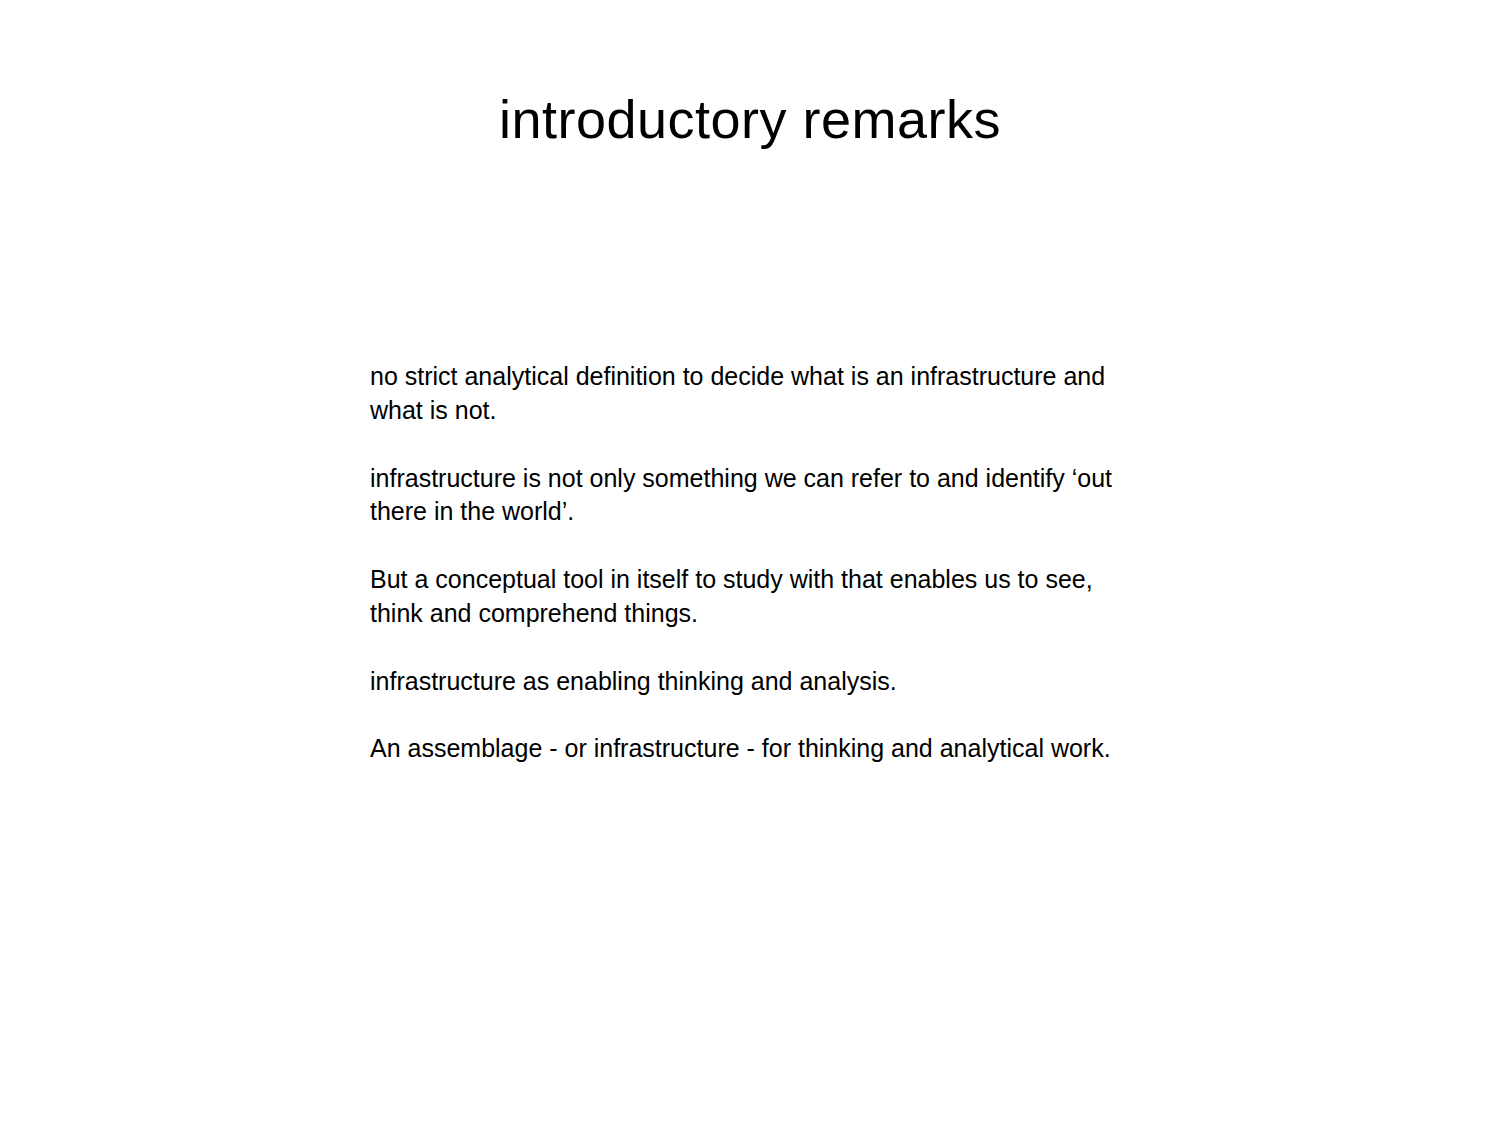introductory remarks
no strict analytical definition to decide what is an infrastructure and what is not.
infrastructure is not only something we can refer to and identify ‘out there in the world’.
But a conceptual tool in itself to study with that enables us to see, think and comprehend things.
infrastructure as enabling thinking and analysis.
An assemblage - or infrastructure - for thinking and analytical work.